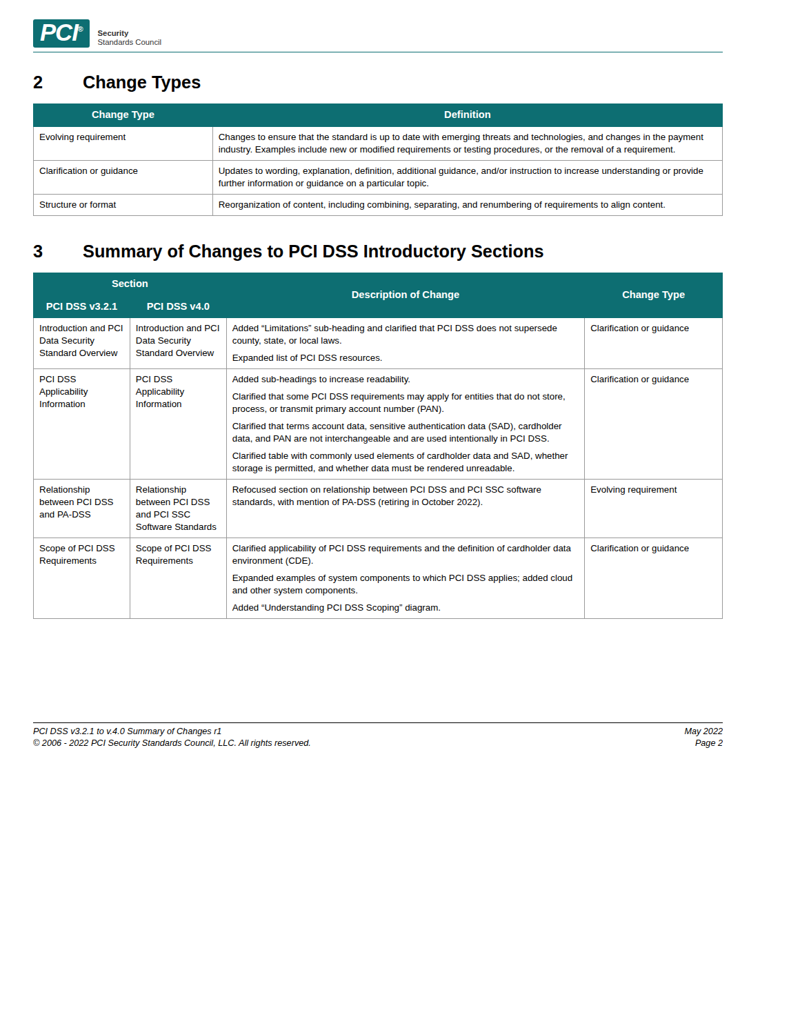PCI® Security
Standards Council
2 Change Types
| Change Type | Definition |
| --- | --- |
| Evolving requirement | Changes to ensure that the standard is up to date with emerging threats and technologies, and changes in the payment industry. Examples include new or modified requirements or testing procedures, or the removal of a requirement. |
| Clarification or guidance | Updates to wording, explanation, definition, additional guidance, and/or instruction to increase understanding or provide further information or guidance on a particular topic. |
| Structure or format | Reorganization of content, including combining, separating, and renumbering of requirements to align content. |
3 Summary of Changes to PCI DSS Introductory Sections
| Section | Description of Change | Change Type |
| --- | --- | --- |
| PCI DSS v3.2.1 | PCI DSS v4.0 |
| Introduction and PCI Data Security Standard Overview | Introduction and PCI Data Security Standard Overview | Added “Limitations” sub-heading and clarified that PCI DSS does not supersede county, state, or local laws. Expanded list of PCI DSS resources. | Clarification or guidance |
| PCI DSS Applicability Information | PCI DSS Applicability Information | Added sub-headings to increase readability. Clarified that some PCI DSS requirements may apply for entities that do not store, process, or transmit primary account number (PAN). Clarified that terms account data, sensitive authentication data (SAD), cardholder data, and PAN are not interchangeable and are used intentionally in PCI DSS. Clarified table with commonly used elements of cardholder data and SAD, whether storage is permitted, and whether data must be rendered unreadable. | Clarification or guidance |
| Relationship between PCI DSS and PA-DSS | Relationship between PCI DSS and PCI SSC Software Standards | Refocused section on relationship between PCI DSS and PCI SSC software standards, with mention of PA-DSS (retiring in October 2022). | Evolving requirement |
| Scope of PCI DSS Requirements | Scope of PCI DSS Requirements | Clarified applicability of PCI DSS requirements and the definition of cardholder data environment (CDE). Expanded examples of system components to which PCI DSS applies; added cloud and other system components. Added “Understanding PCI DSS Scoping” diagram. | Clarification or guidance |
PCI DSS v3.2.1 to v.4.0 Summary of Changes r1
© 2006 - 2022 PCI Security Standards Council, LLC. All rights reserved.
May 2022
Page 2